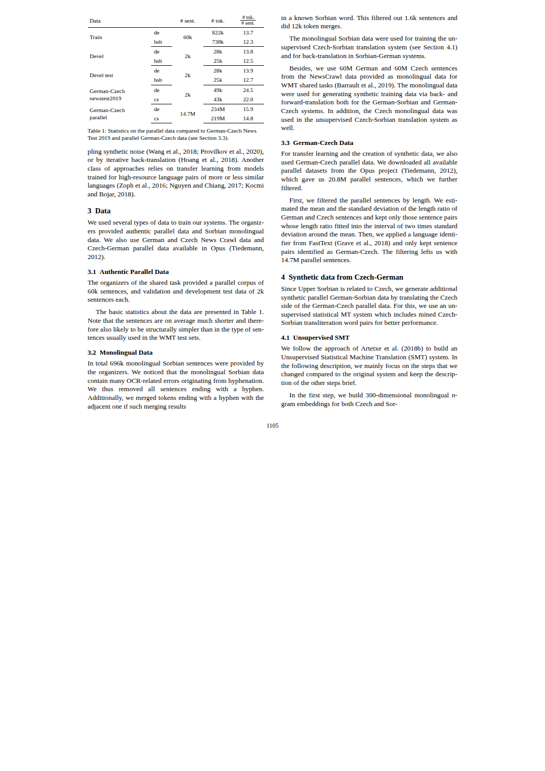| Data | | # sent. | # tok. | # tok. # sent. |
| --- | --- | --- | --- | --- |
| Train | de | 60k | 822k | 13.7 |
| hsb | 738k | 12.3 |
| Devel | de | 2k | 28k | 13.8 |
| hsb | 25k | 12.5 |
| Devel test | de | 2k | 28k | 13.9 |
| hsb | 25k | 12.7 |
| German-Czech newstest2019 | de | 2k | 49k | 24.5 |
| cs | 43k | 22.0 |
| German-Czech parallel | de | 14.7M | 234M | 15.9 |
| cs | 219M | 14.8 |
Table 1: Statistics on the parallel data compared to German-Czech News Test 2019 and parallel German-Czech data (see Section 3.3).
pling synthetic noise (Wang et al., 2018; Provilkov et al., 2020), or by iterative back-translation (Hoang et al., 2018). Another class of approaches relies on transfer learning from models trained for high-resource language pairs of more or less similar languages (Zoph et al., 2016; Nguyen and Chiang, 2017; Kocmi and Bojar, 2018).
3 Data
We used several types of data to train our systems. The organizers provided authentic parallel data and Sorbian monolingual data. We also use German and Czech News Crawl data and Czech-German parallel data available in Opus (Tiedemann, 2012).
3.1 Authentic Parallel Data
The organizers of the shared task provided a parallel corpus of 60k sentences, and validation and development test data of 2k sentences each.
The basic statistics about the data are presented in Table 1. Note that the sentences are on average much shorter and therefore also likely to be structurally simpler than in the type of sentences usually used in the WMT test sets.
3.2 Monolingual Data
In total 696k monolingual Sorbian sentences were provided by the organizers. We noticed that the monolingual Sorbian data contain many OCR-related errors originating from hyphenation. We thus removed all sentences ending with a hyphen. Additionally, we merged tokens ending with a hyphen with the adjacent one if such merging results
in a known Sorbian word. This filtered out 1.6k sentences and did 12k token merges.
The monolingual Sorbian data were used for training the unsupervised Czech-Sorbian translation system (see Section 4.1) and for back-translation in Sorbian-German systems.
Besides, we use 60M German and 60M Czech sentences from the NewsCrawl data provided as monolingual data for WMT shared tasks (Barrault et al., 2019). The monolingual data were used for generating synthetic training data via back- and forward-translation both for the German-Sorbian and German-Czech systems. In addition, the Czech monolingual data was used in the unsupervised Czech-Sorbian translation system as well.
3.3 German-Czech Data
For transfer learning and the creation of synthetic data, we also used German-Czech parallel data. We downloaded all available parallel datasets from the Opus project (Tiedemann, 2012), which gave us 20.8M parallel sentences, which we further filtered.
First, we filtered the parallel sentences by length. We estimated the mean and the standard deviation of the length ratio of German and Czech sentences and kept only those sentence pairs whose length ratio fitted into the interval of two times standard deviation around the mean. Then, we applied a language identifier from FastText (Grave et al., 2018) and only kept sentence pairs identified as German-Czech. The filtering lefts us with 14.7M parallel sentences.
4 Synthetic data from Czech-German
Since Upper Sorbian is related to Czech, we generate additional synthetic parallel German-Sorbian data by translating the Czech side of the German-Czech parallel data. For this, we use an unsupervised statistical MT system which includes mined Czech-Sorbian transliteration word pairs for better performance.
4.1 Unsupervised SMT
We follow the approach of Artetxe et al. (2018b) to build an Unsupervised Statistical Machine Translation (SMT) system. In the following description, we mainly focus on the steps that we changed compared to the original system and keep the description of the other steps brief.
In the first step, we build 300-dimensional monolingual n-gram embeddings for both Czech and Sor-
1105